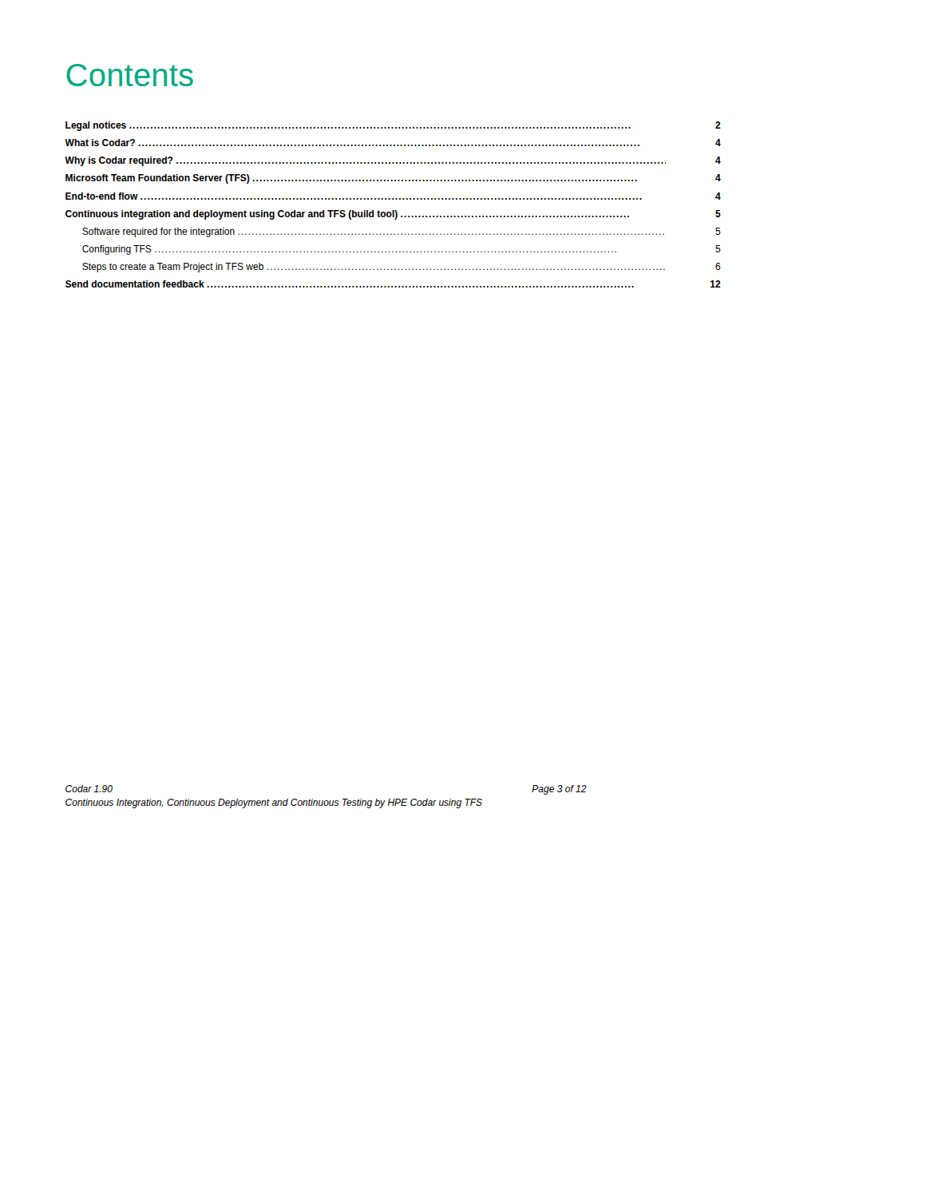Contents
| Legal notices .................................................................................................................................................................. | 2 |
| What is Codar? ................................................................................................................................................................ | 4 |
| Why is Codar required? ..................................................................................................................................................... | 4 |
| Microsoft Team Foundation Server (TFS) ............................................................................................................. | 4 |
| End-to-end flow .............................................................................................................................................................. | 4 |
| Continuous integration and deployment using Codar and TFS (build tool) ................................................................. | 5 |
| Software required for the integration ......................................................................................................................... | 5 |
| Configuring TFS ............................................................................................................................................................. | 5 |
| Steps to create a Team Project in TFS web ................................................................................................................. | 6 |
| Send documentation feedback ......................................................................................................................... | 12 |
| Codar 1.90 | Page 3 of 12 |
| Continuous Integration, Continuous Deployment and Continuous Testing by HPE Codar using TFS |